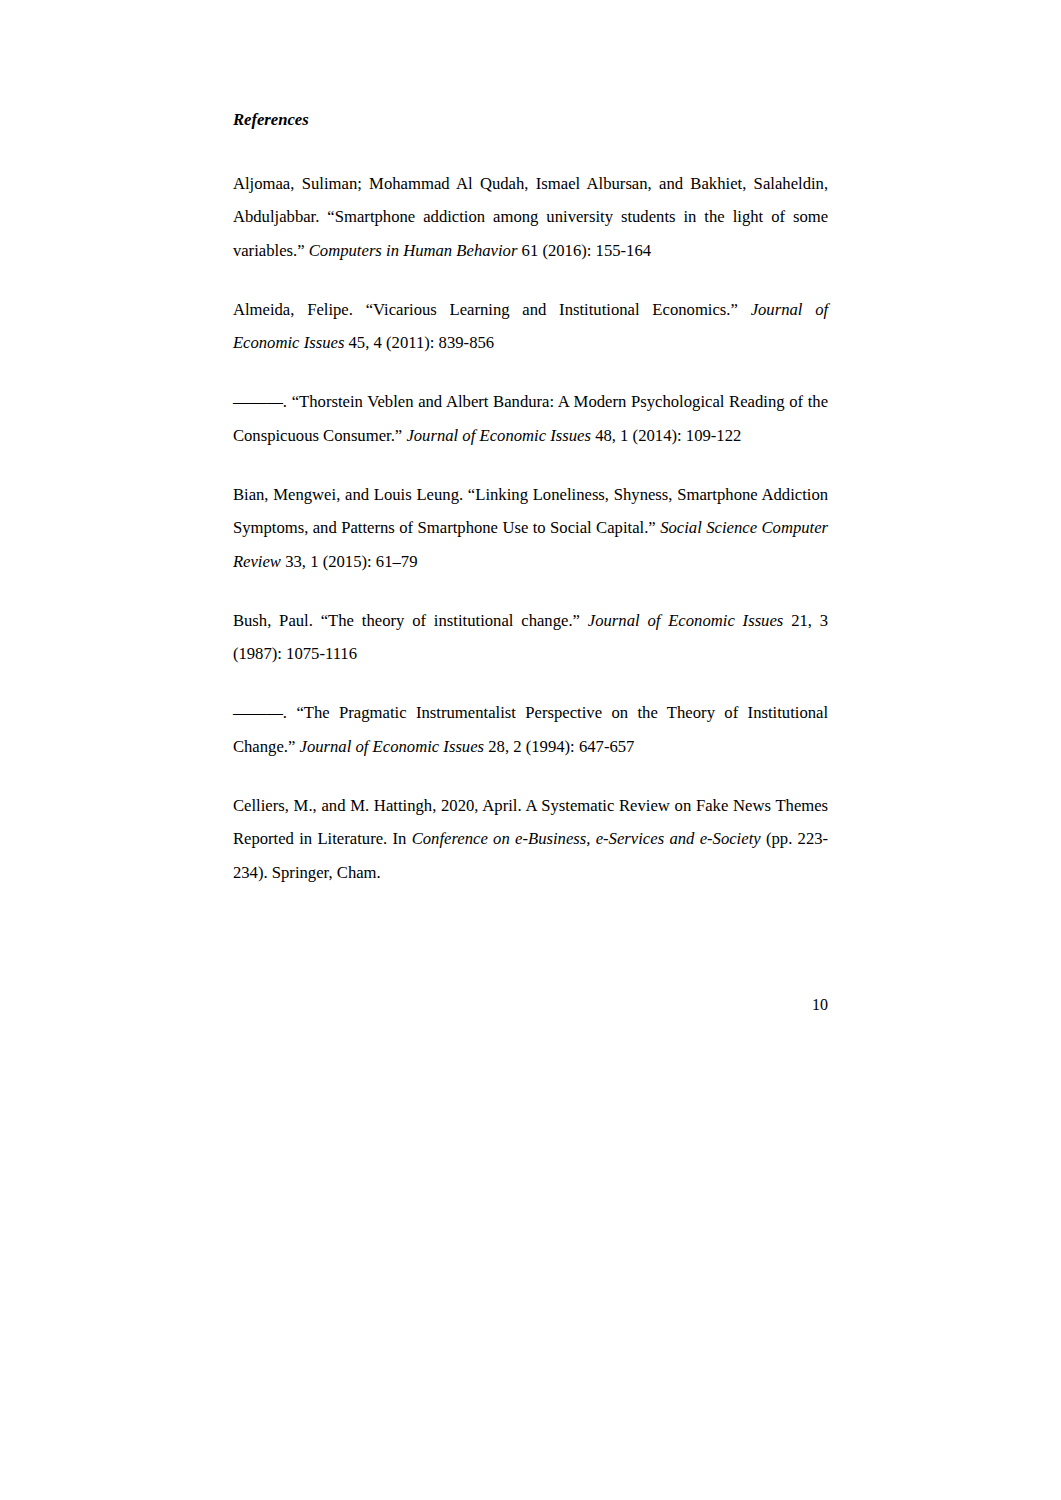References
Aljomaa, Suliman; Mohammad Al Qudah, Ismael Albursan, and Bakhiet, Salaheldin, Abduljabbar. “Smartphone addiction among university students in the light of some variables.” Computers in Human Behavior 61 (2016): 155-164
Almeida, Felipe. “Vicarious Learning and Institutional Economics.” Journal of Economic Issues 45, 4 (2011): 839-856
———. “Thorstein Veblen and Albert Bandura: A Modern Psychological Reading of the Conspicuous Consumer.” Journal of Economic Issues 48, 1 (2014): 109-122
Bian, Mengwei, and Louis Leung. “Linking Loneliness, Shyness, Smartphone Addiction Symptoms, and Patterns of Smartphone Use to Social Capital.” Social Science Computer Review 33, 1 (2015): 61–79
Bush, Paul. “The theory of institutional change.” Journal of Economic Issues 21, 3 (1987): 1075-1116
———. “The Pragmatic Instrumentalist Perspective on the Theory of Institutional Change.” Journal of Economic Issues 28, 2 (1994): 647-657
Celliers, M., and M. Hattingh, 2020, April. A Systematic Review on Fake News Themes Reported in Literature. In Conference on e-Business, e-Services and e-Society (pp. 223-234). Springer, Cham.
10